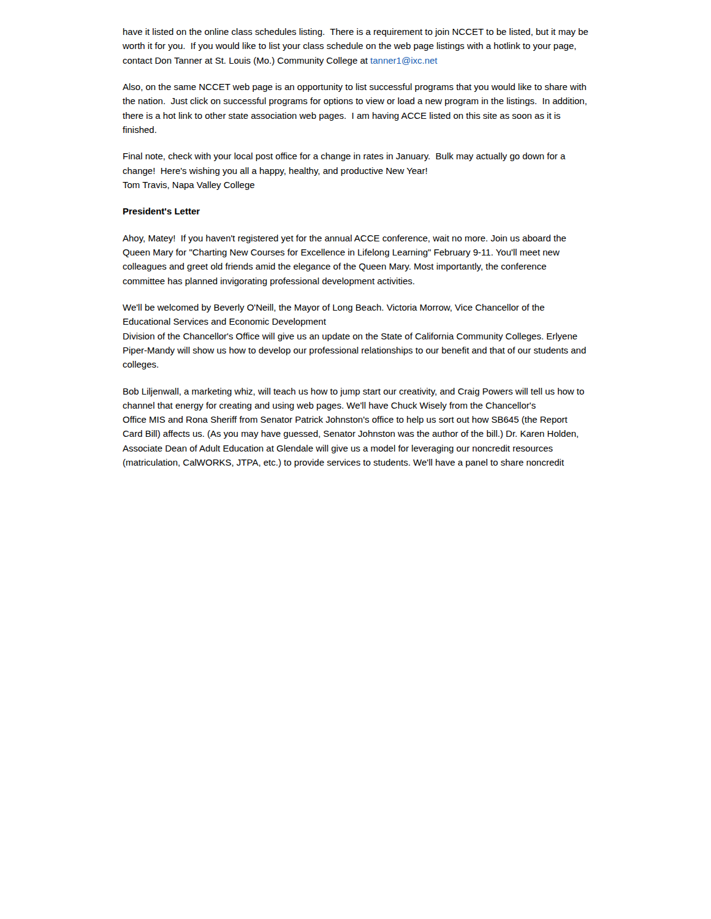have it listed on the online class schedules listing. There is a requirement to join NCCET to be listed, but it may be worth it for you. If you would like to list your class schedule on the web page listings with a hotlink to your page, contact Don Tanner at St. Louis (Mo.) Community College at tanner1@ixc.net
Also, on the same NCCET web page is an opportunity to list successful programs that you would like to share with the nation. Just click on successful programs for options to view or load a new program in the listings. In addition, there is a hot link to other state association web pages. I am having ACCE listed on this site as soon as it is finished.
Final note, check with your local post office for a change in rates in January. Bulk may actually go down for a change! Here's wishing you all a happy, healthy, and productive New Year!
Tom Travis, Napa Valley College
President's Letter
Ahoy, Matey! If you haven't registered yet for the annual ACCE conference, wait no more. Join us aboard the Queen Mary for "Charting New Courses for Excellence in Lifelong Learning" February 9-11. You'll meet new colleagues and greet old friends amid the elegance of the Queen Mary. Most importantly, the conference committee has planned invigorating professional development activities.
We'll be welcomed by Beverly O'Neill, the Mayor of Long Beach. Victoria Morrow, Vice Chancellor of the Educational Services and Economic Development
Division of the Chancellor's Office will give us an update on the State of California Community Colleges. Erlyene Piper-Mandy will show us how to develop our professional relationships to our benefit and that of our students and colleges.
Bob Liljenwall, a marketing whiz, will teach us how to jump start our creativity, and Craig Powers will tell us how to channel that energy for creating and using web pages. We'll have Chuck Wisely from the Chancellor's
Office MIS and Rona Sheriff from Senator Patrick Johnston's office to help us sort out how SB645 (the Report Card Bill) affects us. (As you may have guessed, Senator Johnston was the author of the bill.) Dr. Karen Holden, Associate Dean of Adult Education at Glendale will give us a model for leveraging our noncredit resources (matriculation, CalWORKS, JTPA, etc.) to provide services to students. We'll have a panel to share noncredit